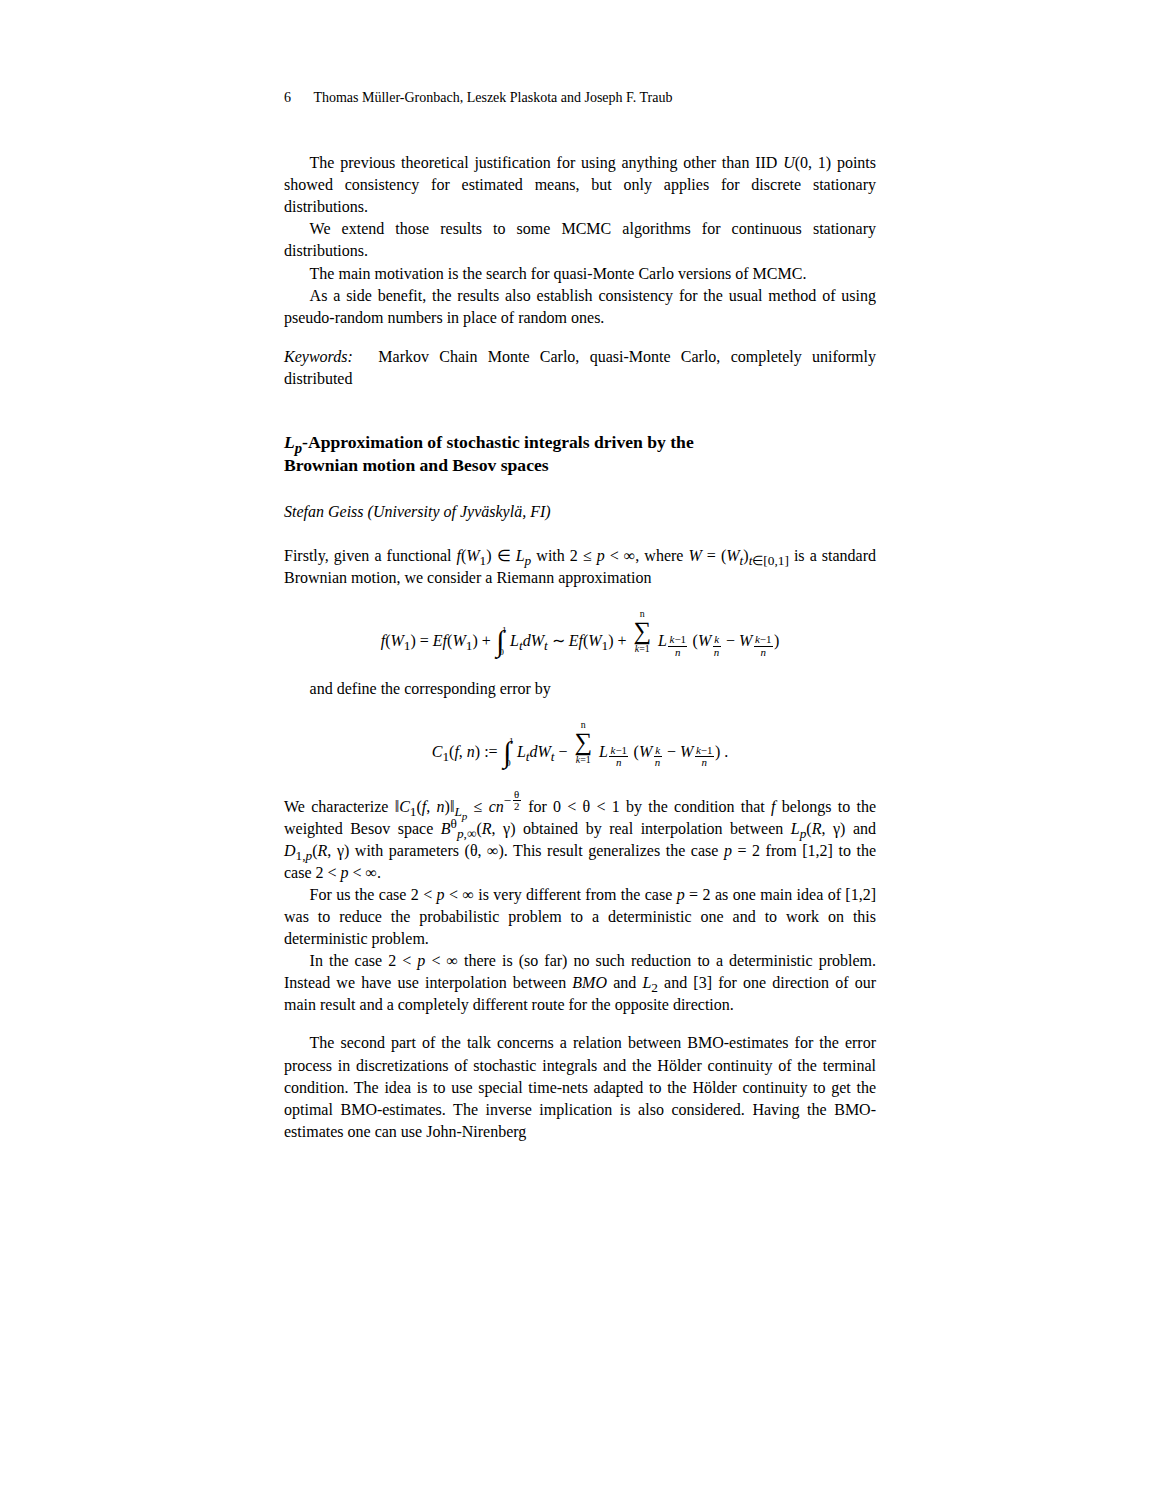6 Thomas Müller-Gronbach, Leszek Plaskota and Joseph F. Traub
The previous theoretical justification for using anything other than IID U(0, 1) points showed consistency for estimated means, but only applies for discrete stationary distributions.
We extend those results to some MCMC algorithms for continuous stationary distributions.
The main motivation is the search for quasi-Monte Carlo versions of MCMC.
As a side benefit, the results also establish consistency for the usual method of using pseudo-random numbers in place of random ones.
Keywords: Markov Chain Monte Carlo, quasi-Monte Carlo, completely uniformly distributed
Lp-Approximation of stochastic integrals driven by the
Brownian motion and Besov spaces
Stefan Geiss (University of Jyväskylä, FI)
Firstly, given a functional f(W1) ∈ Lp with 2 ≤ p < ∞, where W = (Wt)t∈[0,1] is a standard Brownian motion, we consider a Riemann approximation
f(W1) = Ef(W1) + 1∫0 LtdWt ∼ Ef(W1) + n∑k=1 Lk−1 n (Wkn − Wk−1 n)
and define the corresponding error by
C1(f, n) := 1∫0 LtdWt − n∑k=1 Lk−1 n (Wkn − Wk−1 n) .
We characterize ‖C1(f, n)‖Lp ≤ cn−θ 2 for 0 < θ < 1 by the condition that f belongs to the weighted Besov space Bθp,∞(R, γ) obtained by real interpolation between Lp(R, γ) and D1,p(R, γ) with parameters (θ, ∞). This result generalizes the case p = 2 from [1,2] to the case 2 < p < ∞.
For us the case 2 < p < ∞ is very different from the case p = 2 as one main idea of [1,2] was to reduce the probabilistic problem to a deterministic one and to work on this deterministic problem.
In the case 2 < p < ∞ there is (so far) no such reduction to a deterministic problem. Instead we have use interpolation between BMO and L2 and [3] for one direction of our main result and a completely different route for the opposite direction.
The second part of the talk concerns a relation between BMO-estimates for the error process in discretizations of stochastic integrals and the Hölder continuity of the terminal condition. The idea is to use special time-nets adapted to the Hölder continuity to get the optimal BMO-estimates. The inverse implication is also considered. Having the BMO-estimates one can use John-Nirenberg